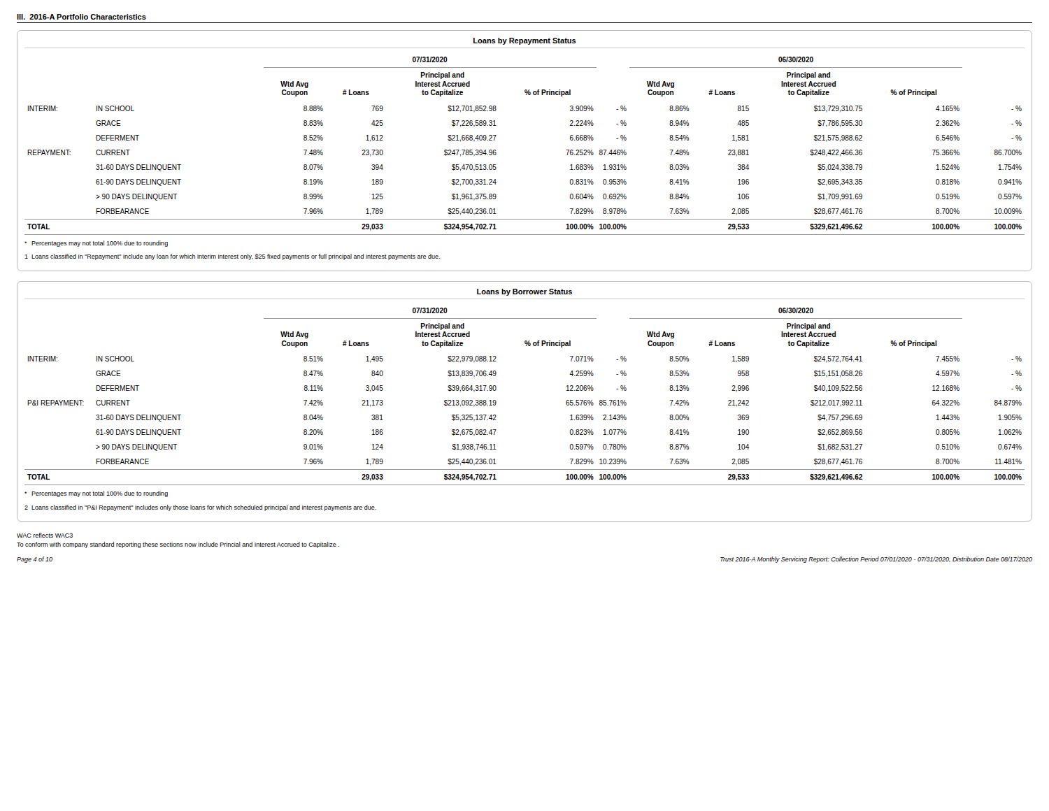III. 2016-A Portfolio Characteristics
Loans by Repayment Status
| | | 07/31/2020 | | 06/30/2020 |
| --- | --- | --- | --- | --- |
| | | Wtd Avg Coupon | # Loans | Principal and Interest Accrued to Capitalize | % of Principal | | Wtd Avg Coupon | # Loans | Principal and Interest Accrued to Capitalize | % of Principal |
| INTERIM: | IN SCHOOL | 8.88% | 769 | $12,701,852.98 | 3.909% | - % | 8.86% | 815 | $13,729,310.75 | 4.165% | - % |
| | GRACE | 8.83% | 425 | $7,226,589.31 | 2.224% | - % | 8.94% | 485 | $7,786,595.30 | 2.362% | - % |
| | DEFERMENT | 8.52% | 1,612 | $21,668,409.27 | 6.668% | - % | 8.54% | 1,581 | $21,575,988.62 | 6.546% | - % |
| REPAYMENT: | CURRENT | 7.48% | 23,730 | $247,785,394.96 | 76.252% | 87.446% | 7.48% | 23,881 | $248,422,466.36 | 75.366% | 86.700% |
| | 31-60 DAYS DELINQUENT | 8.07% | 394 | $5,470,513.05 | 1.683% | 1.931% | 8.03% | 384 | $5,024,338.79 | 1.524% | 1.754% |
| | 61-90 DAYS DELINQUENT | 8.19% | 189 | $2,700,331.24 | 0.831% | 0.953% | 8.41% | 196 | $2,695,343.35 | 0.818% | 0.941% |
| | > 90 DAYS DELINQUENT | 8.99% | 125 | $1,961,375.89 | 0.604% | 0.692% | 8.84% | 106 | $1,709,991.69 | 0.519% | 0.597% |
| | FORBEARANCE | 7.96% | 1,789 | $25,440,236.01 | 7.829% | 8.978% | 7.63% | 2,085 | $28,677,461.76 | 8.700% | 10.009% |
| TOTAL | | | 29,033 | $324,954,702.71 | 100.00% | 100.00% | | 29,533 | $329,621,496.62 | 100.00% | 100.00% |
*Percentages may not total 100% due to rounding
1 Loans classified in "Repayment" include any loan for which interim interest only, $25 fixed payments or full principal and interest payments are due.
Loans by Borrower Status
| | | 07/31/2020 | | 06/30/2020 |
| --- | --- | --- | --- | --- |
| | | Wtd Avg Coupon | # Loans | Principal and Interest Accrued to Capitalize | % of Principal | | Wtd Avg Coupon | # Loans | Principal and Interest Accrued to Capitalize | % of Principal |
| INTERIM: | IN SCHOOL | 8.51% | 1,495 | $22,979,088.12 | 7.071% | - % | 8.50% | 1,589 | $24,572,764.41 | 7.455% | - % |
| | GRACE | 8.47% | 840 | $13,839,706.49 | 4.259% | - % | 8.53% | 958 | $15,151,058.26 | 4.597% | - % |
| | DEFERMENT | 8.11% | 3,045 | $39,664,317.90 | 12.206% | - % | 8.13% | 2,996 | $40,109,522.56 | 12.168% | - % |
| P&I REPAYMENT: | CURRENT | 7.42% | 21,173 | $213,092,388.19 | 65.576% | 85.761% | 7.42% | 21,242 | $212,017,992.11 | 64.322% | 84.879% |
| | 31-60 DAYS DELINQUENT | 8.04% | 381 | $5,325,137.42 | 1.639% | 2.143% | 8.00% | 369 | $4,757,296.69 | 1.443% | 1.905% |
| | 61-90 DAYS DELINQUENT | 8.20% | 186 | $2,675,082.47 | 0.823% | 1.077% | 8.41% | 190 | $2,652,869.56 | 0.805% | 1.062% |
| | > 90 DAYS DELINQUENT | 9.01% | 124 | $1,938,746.11 | 0.597% | 0.780% | 8.87% | 104 | $1,682,531.27 | 0.510% | 0.674% |
| | FORBEARANCE | 7.96% | 1,789 | $25,440,236.01 | 7.829% | 10.239% | 7.63% | 2,085 | $28,677,461.76 | 8.700% | 11.481% |
| TOTAL | | | 29,033 | $324,954,702.71 | 100.00% | 100.00% | | 29,533 | $329,621,496.62 | 100.00% | 100.00% |
*Percentages may not total 100% due to rounding
2 Loans classified in "P&I Repayment" includes only those loans for which scheduled principal and interest payments are due.
WAC reflects WAC3
To conform with company standard reporting these sections now include Princial and Interest Accrued to Capitalize .
Page 4 of 10
Trust 2016-A Monthly Servicing Report: Collection Period 07/01/2020 - 07/31/2020, Distribution Date 08/17/2020